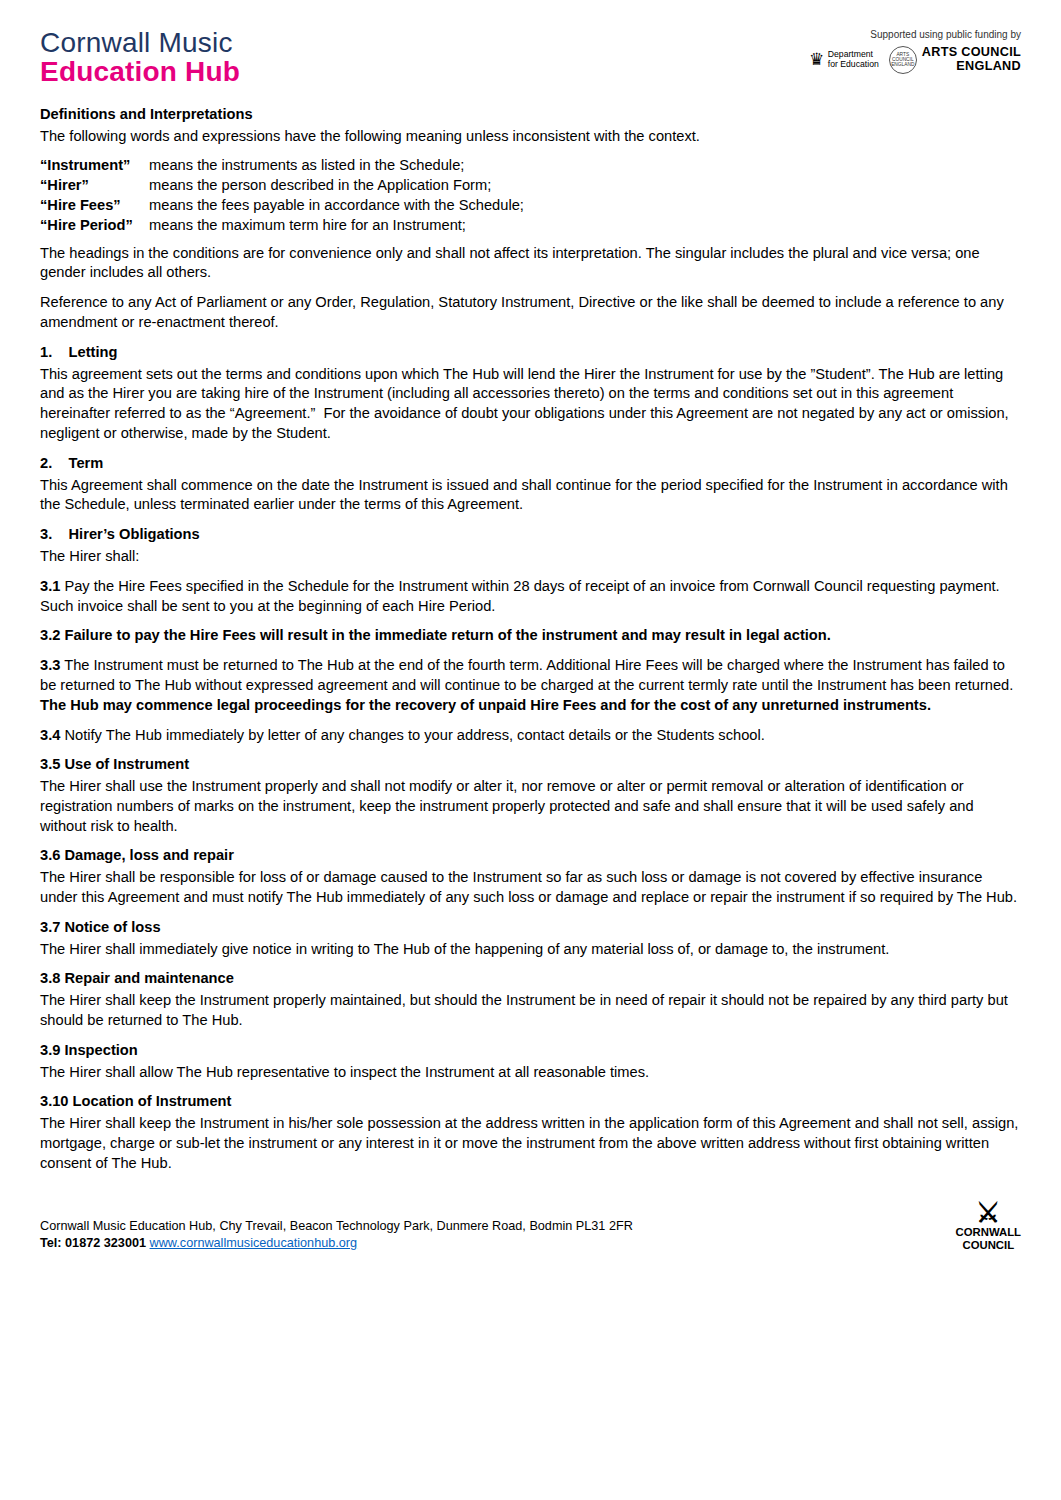Cornwall Music
Education Hub
Supported using public funding by
♛ Department
for Education
ARTS COUNCIL ENGLAND
ARTS COUNCIL
ENGLAND
Definitions and Interpretations
The following words and expressions have the following meaning unless inconsistent with the context.
“Instrument” means the instruments as listed in the Schedule;
“Hirer” means the person described in the Application Form;
“Hire Fees” means the fees payable in accordance with the Schedule;
“Hire Period” means the maximum term hire for an Instrument;
The headings in the conditions are for convenience only and shall not affect its interpretation. The singular includes the plural and vice versa; one gender includes all others.
Reference to any Act of Parliament or any Order, Regulation, Statutory Instrument, Directive or the like shall be deemed to include a reference to any amendment or re-enactment thereof.
1. Letting
This agreement sets out the terms and conditions upon which The Hub will lend the Hirer the Instrument for use by the ”Student”. The Hub are letting and as the Hirer you are taking hire of the Instrument (including all accessories thereto) on the terms and conditions set out in this agreement hereinafter referred to as the “Agreement.” For the avoidance of doubt your obligations under this Agreement are not negated by any act or omission, negligent or otherwise, made by the Student.
2. Term
This Agreement shall commence on the date the Instrument is issued and shall continue for the period specified for the Instrument in accordance with the Schedule, unless terminated earlier under the terms of this Agreement.
3. Hirer’s Obligations
The Hirer shall:
3.1 Pay the Hire Fees specified in the Schedule for the Instrument within 28 days of receipt of an invoice from Cornwall Council requesting payment. Such invoice shall be sent to you at the beginning of each Hire Period.
3.2 Failure to pay the Hire Fees will result in the immediate return of the instrument and may result in legal action.
3.3 The Instrument must be returned to The Hub at the end of the fourth term. Additional Hire Fees will be charged where the Instrument has failed to be returned to The Hub without expressed agreement and will continue to be charged at the current termly rate until the Instrument has been returned. The Hub may commence legal proceedings for the recovery of unpaid Hire Fees and for the cost of any unreturned instruments.
3.4 Notify The Hub immediately by letter of any changes to your address, contact details or the Students school.
3.5 Use of Instrument
The Hirer shall use the Instrument properly and shall not modify or alter it, nor remove or alter or permit removal or alteration of identification or registration numbers of marks on the instrument, keep the instrument properly protected and safe and shall ensure that it will be used safely and without risk to health.
3.6 Damage, loss and repair
The Hirer shall be responsible for loss of or damage caused to the Instrument so far as such loss or damage is not covered by effective insurance under this Agreement and must notify The Hub immediately of any such loss or damage and replace or repair the instrument if so required by The Hub.
3.7 Notice of loss
The Hirer shall immediately give notice in writing to The Hub of the happening of any material loss of, or damage to, the instrument.
3.8 Repair and maintenance
The Hirer shall keep the Instrument properly maintained, but should the Instrument be in need of repair it should not be repaired by any third party but should be returned to The Hub.
3.9 Inspection
The Hirer shall allow The Hub representative to inspect the Instrument at all reasonable times.
3.10 Location of Instrument
The Hirer shall keep the Instrument in his/her sole possession at the address written in the application form of this Agreement and shall not sell, assign, mortgage, charge or sub-let the instrument or any interest in it or move the instrument from the above written address without first obtaining written consent of The Hub.
Cornwall Music Education Hub, Chy Trevail, Beacon Technology Park, Dunmere Road, Bodmin PL31 2FR
Tel: 01872 323001 www.cornwallmusiceducationhub.org
⚔
CORNWALL
COUNCIL